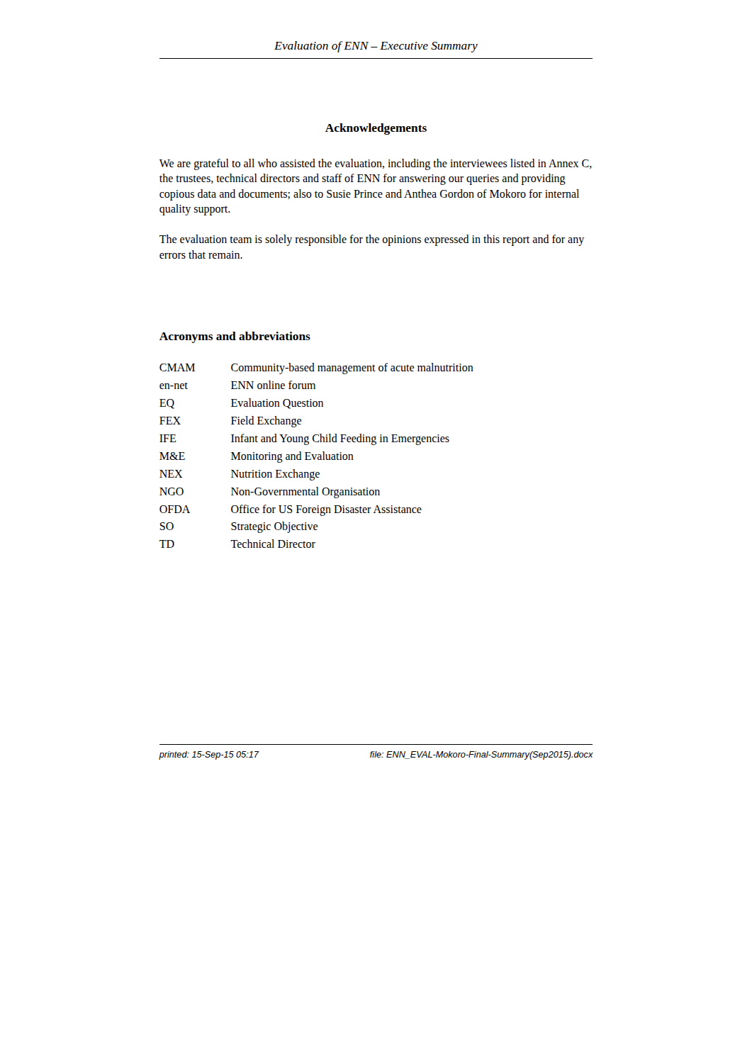Evaluation of ENN – Executive Summary
Acknowledgements
We are grateful to all who assisted the evaluation, including the interviewees listed in Annex C, the trustees, technical directors and staff of ENN for answering our queries and providing copious data and documents; also to Susie Prince and Anthea Gordon of Mokoro for internal quality support.
The evaluation team is solely responsible for the opinions expressed in this report and for any errors that remain.
Acronyms and abbreviations
| CMAM | Community-based management of acute malnutrition |
| en-net | ENN online forum |
| EQ | Evaluation Question |
| FEX | Field Exchange |
| IFE | Infant and Young Child Feeding in Emergencies |
| M&E | Monitoring and Evaluation |
| NEX | Nutrition Exchange |
| NGO | Non-Governmental Organisation |
| OFDA | Office for US Foreign Disaster Assistance |
| SO | Strategic Objective |
| TD | Technical Director |
printed: 15-Sep-15 05:17 file: ENN_EVAL-Mokoro-Final-Summary(Sep2015).docx